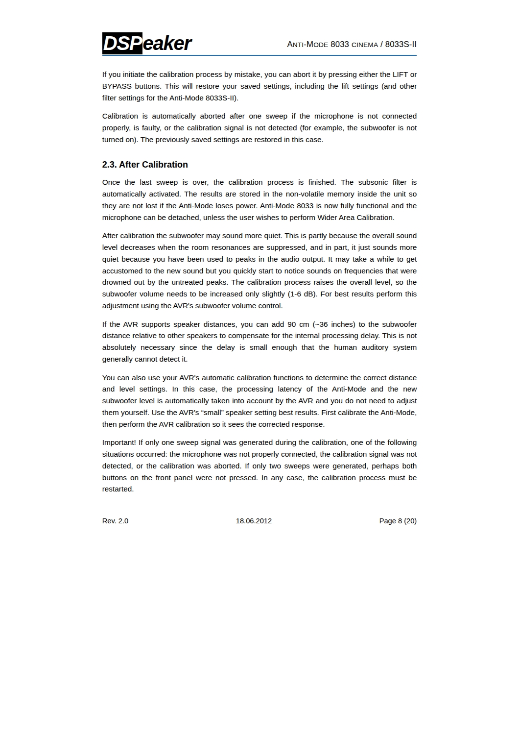DSPeaker
ANTI-MODE 8033 CINEMA / 8033S-II
If you initiate the calibration process by mistake, you can abort it by pressing either the LIFT or BYPASS buttons. This will restore your saved settings, including the lift settings (and other filter settings for the Anti-Mode 8033S-II).
Calibration is automatically aborted after one sweep if the microphone is not connected properly, is faulty, or the calibration signal is not detected (for example, the subwoofer is not turned on). The previously saved settings are restored in this case.
2.3. After Calibration
Once the last sweep is over, the calibration process is finished. The subsonic filter is automatically activated. The results are stored in the non-volatile memory inside the unit so they are not lost if the Anti-Mode loses power. Anti-Mode 8033 is now fully functional and the microphone can be detached, unless the user wishes to perform Wider Area Calibration.
After calibration the subwoofer may sound more quiet. This is partly because the overall sound level decreases when the room resonances are suppressed, and in part, it just sounds more quiet because you have been used to peaks in the audio output. It may take a while to get accustomed to the new sound but you quickly start to notice sounds on frequencies that were drowned out by the untreated peaks. The calibration process raises the overall level, so the subwoofer volume needs to be increased only slightly (1-6 dB). For best results perform this adjustment using the AVR's subwoofer volume control.
If the AVR supports speaker distances, you can add 90 cm (~36 inches) to the subwoofer distance relative to other speakers to compensate for the internal processing delay. This is not absolutely necessary since the delay is small enough that the human auditory system generally cannot detect it.
You can also use your AVR's automatic calibration functions to determine the correct distance and level settings. In this case, the processing latency of the Anti-Mode and the new subwoofer level is automatically taken into account by the AVR and you do not need to adjust them yourself. Use the AVR's “small” speaker setting best results. First calibrate the Anti-Mode, then perform the AVR calibration so it sees the corrected response.
Important! If only one sweep signal was generated during the calibration, one of the following situations occurred: the microphone was not properly connected, the calibration signal was not detected, or the calibration was aborted. If only two sweeps were generated, perhaps both buttons on the front panel were not pressed. In any case, the calibration process must be restarted.
Rev. 2.0
18.06.2012
Page 8 (20)